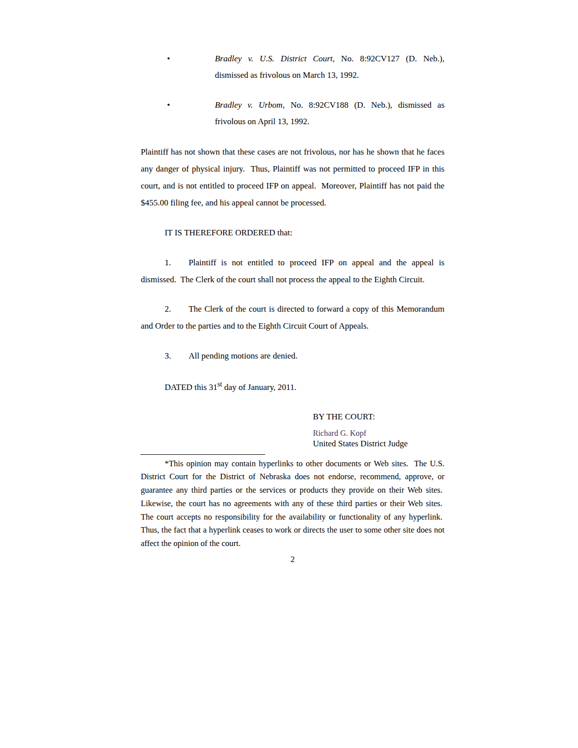•Bradley v. U.S. District Court, No. 8:92CV127 (D. Neb.), dismissed as frivolous on March 13, 1992.
•Bradley v. Urbom, No. 8:92CV188 (D. Neb.), dismissed as frivolous on April 13, 1992.
Plaintiff has not shown that these cases are not frivolous, nor has he shown that he faces any danger of physical injury. Thus, Plaintiff was not permitted to proceed IFP in this court, and is not entitled to proceed IFP on appeal. Moreover, Plaintiff has not paid the $455.00 filing fee, and his appeal cannot be processed.
IT IS THEREFORE ORDERED that:
1. Plaintiff is not entitled to proceed IFP on appeal and the appeal is dismissed. The Clerk of the court shall not process the appeal to the Eighth Circuit.
2. The Clerk of the court is directed to forward a copy of this Memorandum and Order to the parties and to the Eighth Circuit Court of Appeals.
3. All pending motions are denied.
DATED this 31st day of January, 2011.
BY THE COURT:
Richard G. Kopf
United States District Judge
*This opinion may contain hyperlinks to other documents or Web sites. The U.S. District Court for the District of Nebraska does not endorse, recommend, approve, or guarantee any third parties or the services or products they provide on their Web sites. Likewise, the court has no agreements with any of these third parties or their Web sites. The court accepts no responsibility for the availability or functionality of any hyperlink. Thus, the fact that a hyperlink ceases to work or directs the user to some other site does not affect the opinion of the court.
2